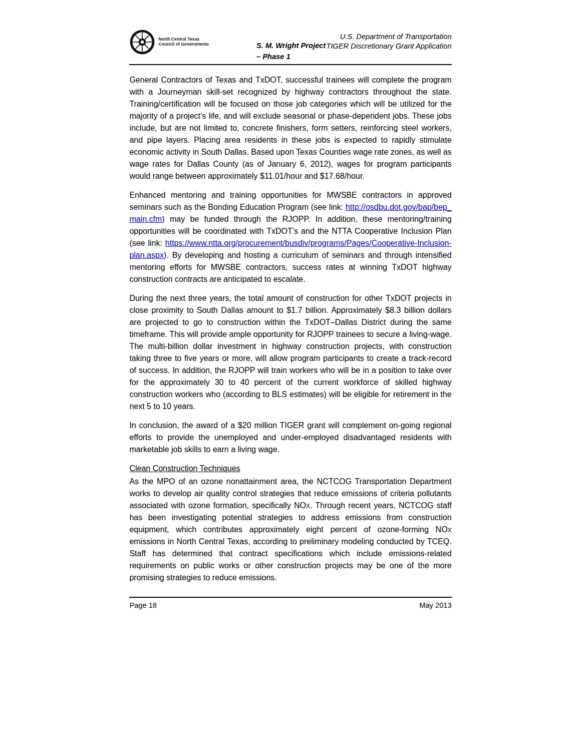North Central Texas
Council of Governments
S. M. Wright Project – Phase 1
U.S. Department of Transportation
TIGER Discretionary Grant Application
General Contractors of Texas and TxDOT, successful trainees will complete the program with a Journeyman skill-set recognized by highway contractors throughout the state. Training/certification will be focused on those job categories which will be utilized for the majority of a project’s life, and will exclude seasonal or phase-dependent jobs. These jobs include, but are not limited to, concrete finishers, form setters, reinforcing steel workers, and pipe layers. Placing area residents in these jobs is expected to rapidly stimulate economic activity in South Dallas. Based upon Texas Counties wage rate zones, as well as wage rates for Dallas County (as of January 6, 2012), wages for program participants would range between approximately $11.01/hour and $17.68/hour.
Enhanced mentoring and training opportunities for MWSBE contractors in approved seminars such as the Bonding Education Program (see link: http://osdbu.dot.gov/bap/bep_main.cfm) may be funded through the RJOPP. In addition, these mentoring/training opportunities will be coordinated with TxDOT’s and the NTTA Cooperative Inclusion Plan (see link: https://www.ntta.org/procurement/busdiv/programs/Pages/Cooperative-Inclusion-plan.aspx). By developing and hosting a curriculum of seminars and through intensified mentoring efforts for MWSBE contractors, success rates at winning TxDOT highway construction contracts are anticipated to escalate.
During the next three years, the total amount of construction for other TxDOT projects in close proximity to South Dallas amount to $1.7 billion. Approximately $8.3 billion dollars are projected to go to construction within the TxDOT–Dallas District during the same timeframe. This will provide ample opportunity for RJOPP trainees to secure a living-wage. The multi-billion dollar investment in highway construction projects, with construction taking three to five years or more, will allow program participants to create a track-record of success. In addition, the RJOPP will train workers who will be in a position to take over for the approximately 30 to 40 percent of the current workforce of skilled highway construction workers who (according to BLS estimates) will be eligible for retirement in the next 5 to 10 years.
In conclusion, the award of a $20 million TIGER grant will complement on-going regional efforts to provide the unemployed and under-employed disadvantaged residents with marketable job skills to earn a living wage.
Clean Construction Techniques
As the MPO of an ozone nonattainment area, the NCTCOG Transportation Department works to develop air quality control strategies that reduce emissions of criteria pollutants associated with ozone formation, specifically NOX. Through recent years, NCTCOG staff has been investigating potential strategies to address emissions from construction equipment, which contributes approximately eight percent of ozone-forming NOX emissions in North Central Texas, according to preliminary modeling conducted by TCEQ. Staff has determined that contract specifications which include emissions-related requirements on public works or other construction projects may be one of the more promising strategies to reduce emissions.
Page 18
May 2013